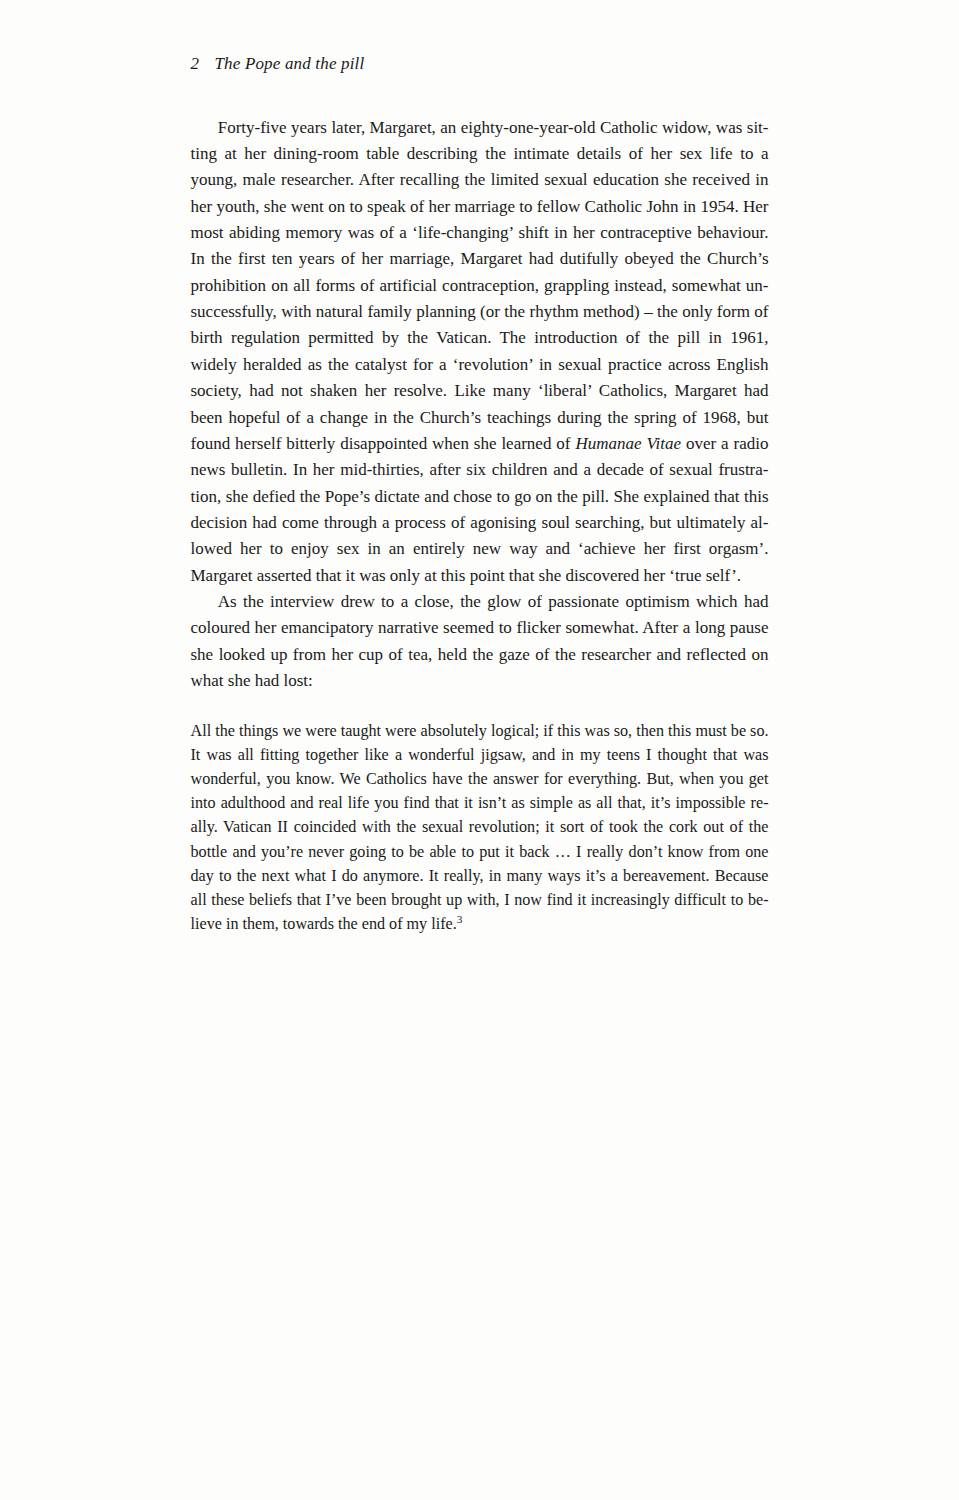2 The Pope and the pill
Forty-five years later, Margaret, an eighty-one-year-old Catholic widow, was sitting at her dining-room table describing the intimate details of her sex life to a young, male researcher. After recalling the limited sexual education she received in her youth, she went on to speak of her marriage to fellow Catholic John in 1954. Her most abiding memory was of a ‘life-changing’ shift in her contraceptive behaviour. In the first ten years of her marriage, Margaret had dutifully obeyed the Church’s prohibition on all forms of artificial contraception, grappling instead, somewhat unsuccessfully, with natural family planning (or the rhythm method) – the only form of birth regulation permitted by the Vatican. The introduction of the pill in 1961, widely heralded as the catalyst for a ‘revolution’ in sexual practice across English society, had not shaken her resolve. Like many ‘liberal’ Catholics, Margaret had been hopeful of a change in the Church’s teachings during the spring of 1968, but found herself bitterly disappointed when she learned of Humanae Vitae over a radio news bulletin. In her mid-thirties, after six children and a decade of sexual frustration, she defied the Pope’s dictate and chose to go on the pill. She explained that this decision had come through a process of agonising soul searching, but ultimately allowed her to enjoy sex in an entirely new way and ‘achieve her first orgasm’. Margaret asserted that it was only at this point that she discovered her ‘true self’.
As the interview drew to a close, the glow of passionate optimism which had coloured her emancipatory narrative seemed to flicker somewhat. After a long pause she looked up from her cup of tea, held the gaze of the researcher and reflected on what she had lost:
All the things we were taught were absolutely logical; if this was so, then this must be so. It was all fitting together like a wonderful jigsaw, and in my teens I thought that was wonderful, you know. We Catholics have the answer for everything. But, when you get into adulthood and real life you find that it isn’t as simple as all that, it’s impossible really. Vatican II coincided with the sexual revolution; it sort of took the cork out of the bottle and you’re never going to be able to put it back … I really don’t know from one day to the next what I do anymore. It really, in many ways it’s a bereavement. Because all these beliefs that I’ve been brought up with, I now find it increasingly difficult to believe in them, towards the end of my life.3